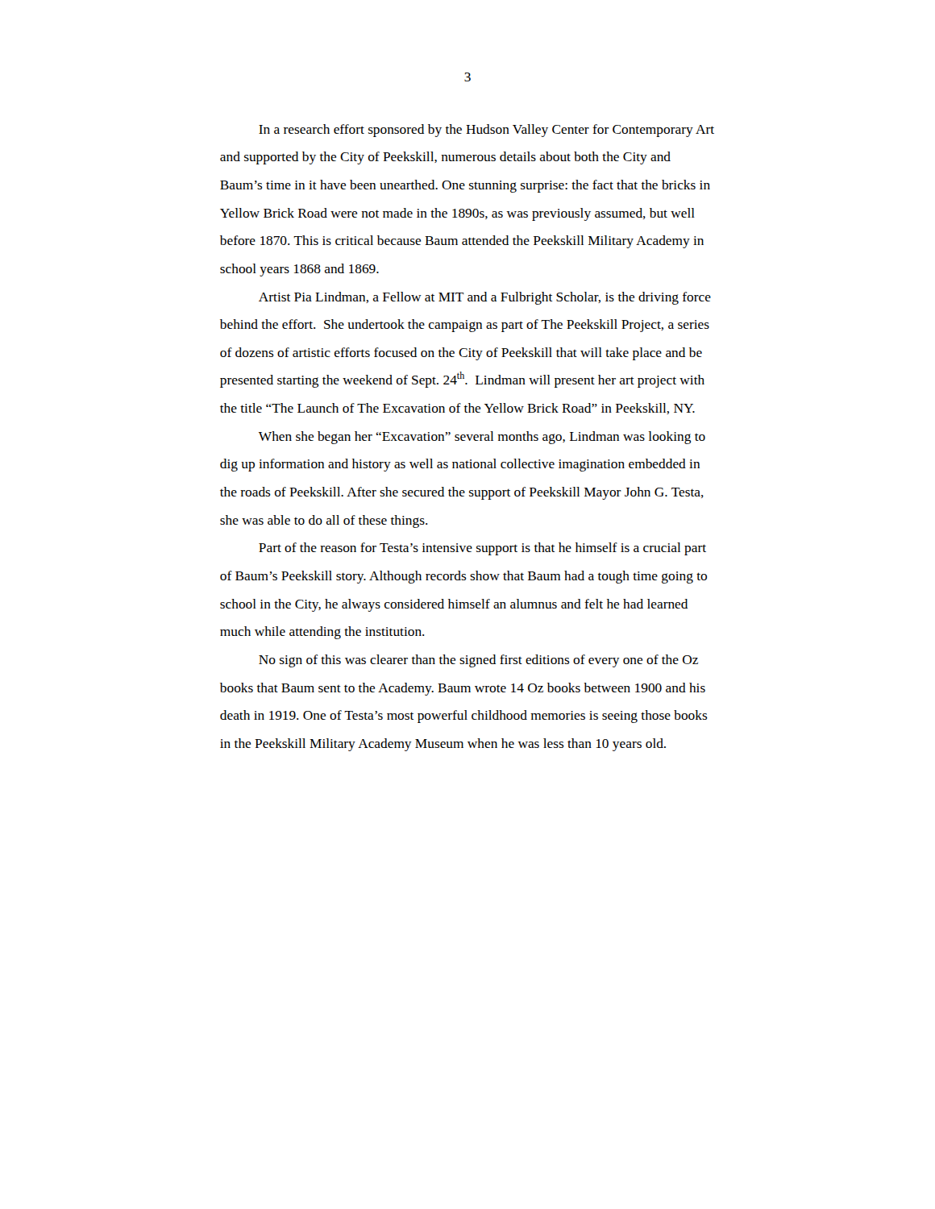3
In a research effort sponsored by the Hudson Valley Center for Contemporary Art and supported by the City of Peekskill, numerous details about both the City and Baum’s time in it have been unearthed. One stunning surprise: the fact that the bricks in Yellow Brick Road were not made in the 1890s, as was previously assumed, but well before 1870. This is critical because Baum attended the Peekskill Military Academy in school years 1868 and 1869.
Artist Pia Lindman, a Fellow at MIT and a Fulbright Scholar, is the driving force behind the effort. She undertook the campaign as part of The Peekskill Project, a series of dozens of artistic efforts focused on the City of Peekskill that will take place and be presented starting the weekend of Sept. 24th. Lindman will present her art project with the title “The Launch of The Excavation of the Yellow Brick Road” in Peekskill, NY.
When she began her “Excavation” several months ago, Lindman was looking to dig up information and history as well as national collective imagination embedded in the roads of Peekskill. After she secured the support of Peekskill Mayor John G. Testa, she was able to do all of these things.
Part of the reason for Testa’s intensive support is that he himself is a crucial part of Baum’s Peekskill story. Although records show that Baum had a tough time going to school in the City, he always considered himself an alumnus and felt he had learned much while attending the institution.
No sign of this was clearer than the signed first editions of every one of the Oz books that Baum sent to the Academy. Baum wrote 14 Oz books between 1900 and his death in 1919. One of Testa’s most powerful childhood memories is seeing those books in the Peekskill Military Academy Museum when he was less than 10 years old.